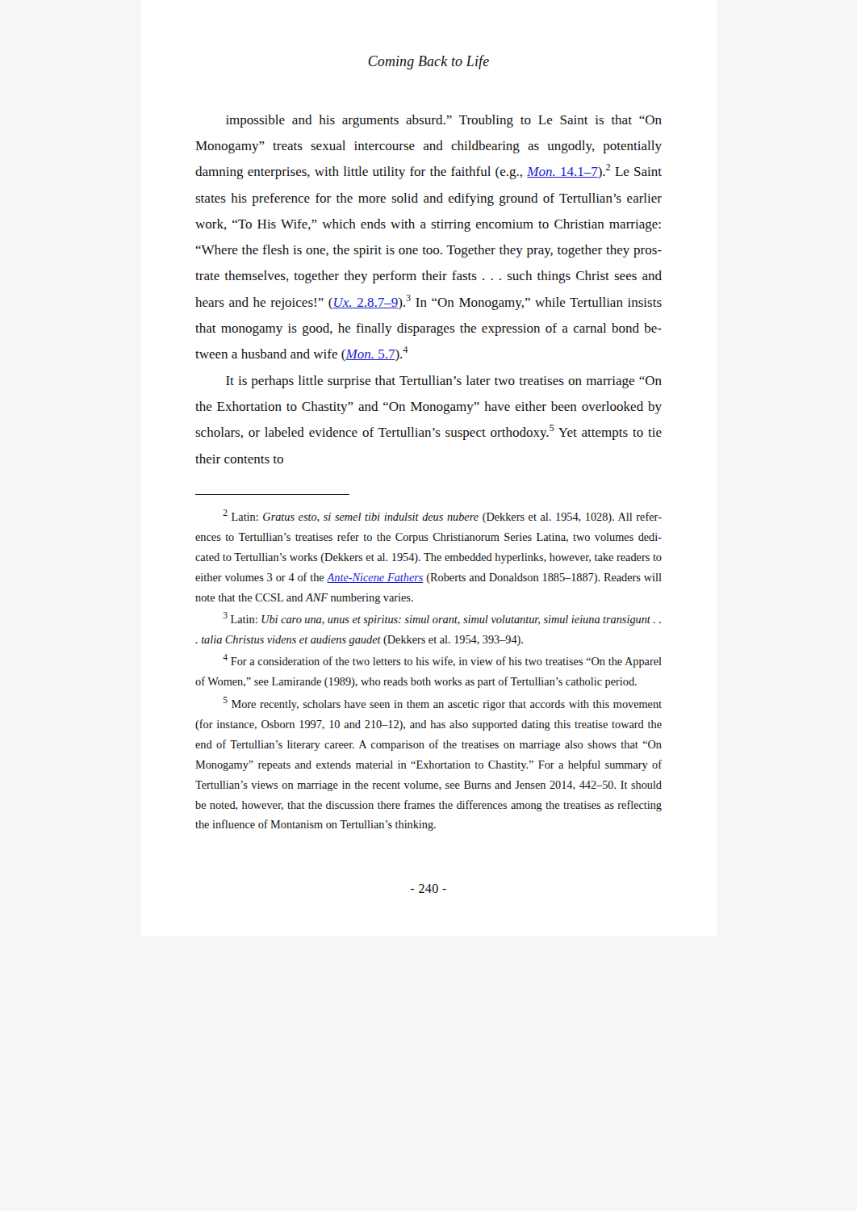Coming Back to Life
impossible and his arguments absurd.” Troubling to Le Saint is that “On Monogamy” treats sexual intercourse and childbearing as ungodly, potentially damning enterprises, with little utility for the faithful (e.g., Mon. 14.1–7).2 Le Saint states his preference for the more solid and edifying ground of Tertullian’s earlier work, “To His Wife,” which ends with a stirring encomium to Christian marriage: “Where the flesh is one, the spirit is one too. Together they pray, together they prostrate themselves, together they perform their fasts . . . such things Christ sees and hears and he rejoices!” (Ux. 2.8.7–9).3 In “On Monogamy,” while Tertullian insists that monogamy is good, he finally disparages the expression of a carnal bond between a husband and wife (Mon. 5.7).4
It is perhaps little surprise that Tertullian’s later two treatises on marriage “On the Exhortation to Chastity” and “On Monogamy” have either been overlooked by scholars, or labeled evidence of Tertullian’s suspect orthodoxy.5 Yet attempts to tie their contents to
2 Latin: Gratus esto, si semel tibi indulsit deus nubere (Dekkers et al. 1954, 1028). All references to Tertullian’s treatises refer to the Corpus Christianorum Series Latina, two volumes dedicated to Tertullian’s works (Dekkers et al. 1954). The embedded hyperlinks, however, take readers to either volumes 3 or 4 of the Ante-Nicene Fathers (Roberts and Donaldson 1885–1887). Readers will note that the CCSL and ANF numbering varies.
3 Latin: Ubi caro una, unus et spiritus: simul orant, simul volutantur, simul ieiuna transigunt . . . talia Christus videns et audiens gaudet (Dekkers et al. 1954, 393–94).
4 For a consideration of the two letters to his wife, in view of his two treatises “On the Apparel of Women,” see Lamirande (1989), who reads both works as part of Tertullian’s catholic period.
5 More recently, scholars have seen in them an ascetic rigor that accords with this movement (for instance, Osborn 1997, 10 and 210–12), and has also supported dating this treatise toward the end of Tertullian’s literary career. A comparison of the treatises on marriage also shows that “On Monogamy” repeats and extends material in “Exhortation to Chastity.” For a helpful summary of Tertullian’s views on marriage in the recent volume, see Burns and Jensen 2014, 442–50. It should be noted, however, that the discussion there frames the differences among the treatises as reflecting the influence of Montanism on Tertullian’s thinking.
- 240 -